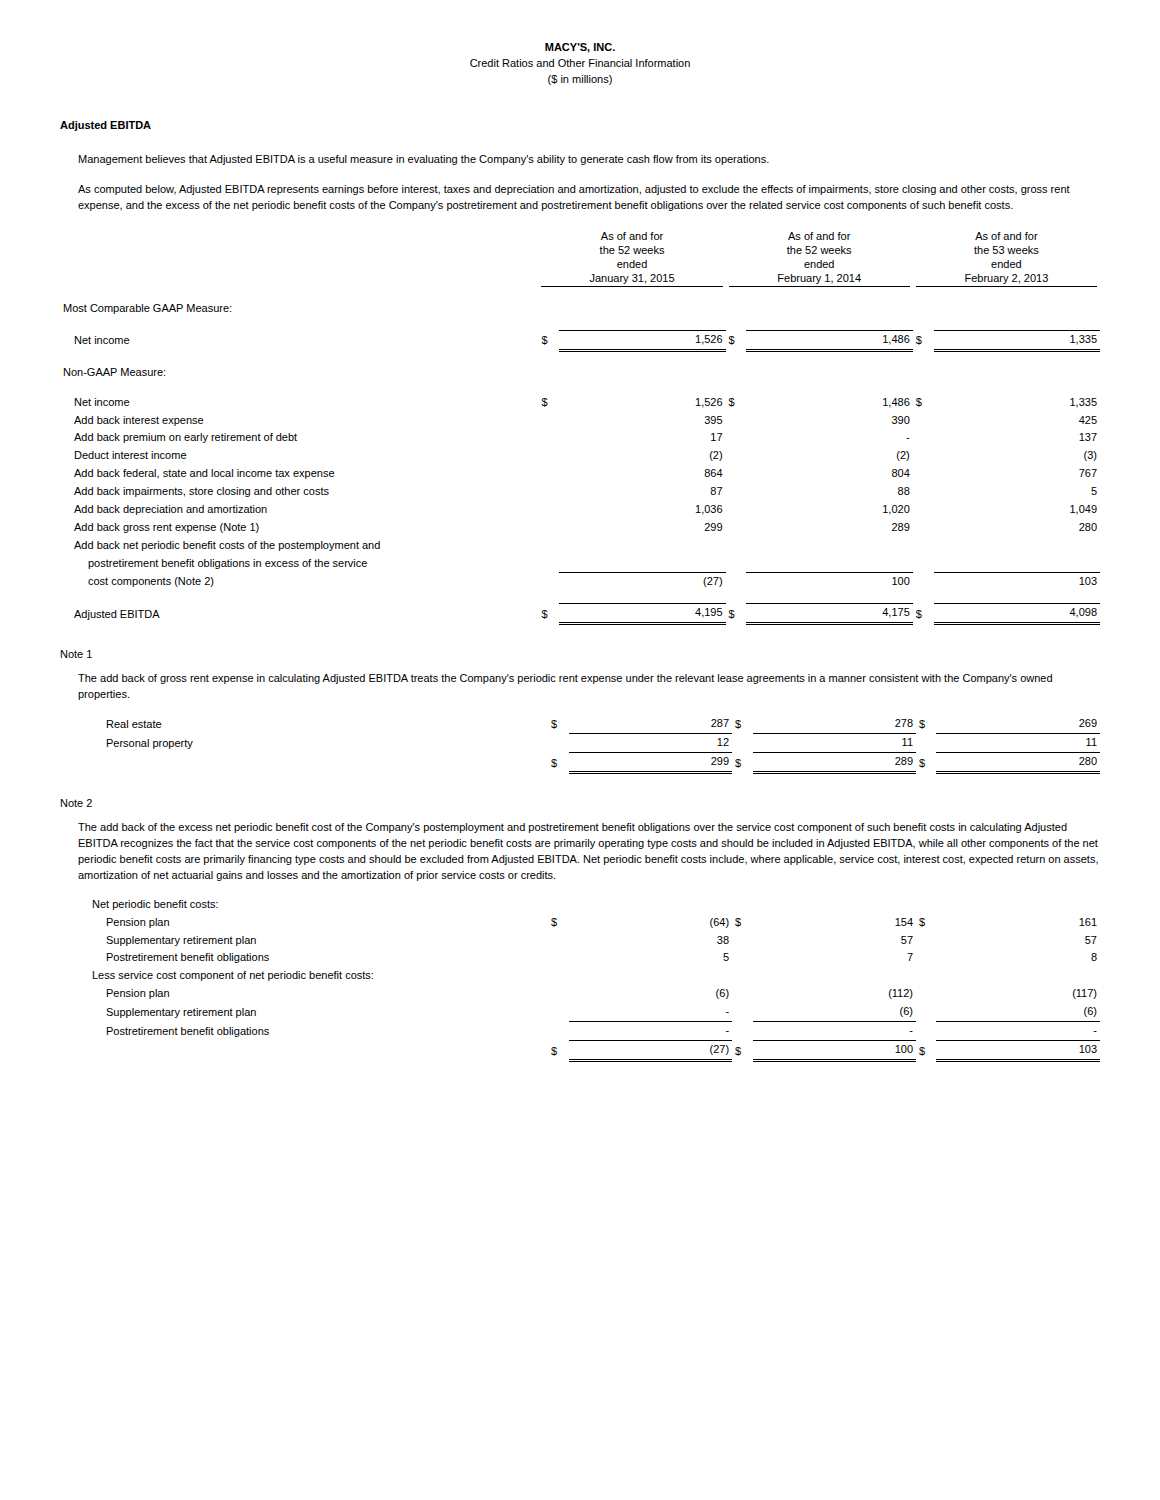MACY'S, INC.
Credit Ratios and Other Financial Information
($ in millions)
Adjusted EBITDA
Management believes that Adjusted EBITDA is a useful measure in evaluating the Company's ability to generate cash flow from its operations.
As computed below, Adjusted EBITDA represents earnings before interest, taxes and depreciation and amortization, adjusted to exclude the effects of impairments, store closing and other costs, gross rent expense, and the excess of the net periodic benefit costs of the Company's postretirement and postretirement benefit obligations over the related service cost components of such benefit costs.
| | As of and for the 52 weeks ended January 31, 2015 | As of and for the 52 weeks ended February 1, 2014 | As of and for the 53 weeks ended February 2, 2013 |
| --- | --- | --- | --- |
| Most Comparable GAAP Measure: | |
| Net income | $ | 1,526 | $ | 1,486 | $ | 1,335 |
| Non-GAAP Measure: | |
| Net income | $ | 1,526 | $ | 1,486 | $ | 1,335 |
| Add back interest expense | | 395 | | 390 | | 425 |
| Add back premium on early retirement of debt | | 17 | | - | | 137 |
| Deduct interest income | | (2) | | (2) | | (3) |
| Add back federal, state and local income tax expense | | 864 | | 804 | | 767 |
| Add back impairments, store closing and other costs | | 87 | | 88 | | 5 |
| Add back depreciation and amortization | | 1,036 | | 1,020 | | 1,049 |
| Add back gross rent expense (Note 1) | | 299 | | 289 | | 280 |
| Add back net periodic benefit costs of the postemployment and | |
| postretirement benefit obligations in excess of the service | |
| cost components (Note 2) | | (27) | | 100 | | 103 |
| Adjusted EBITDA | $ | 4,195 | $ | 4,175 | $ | 4,098 |
Note 1
The add back of gross rent expense in calculating Adjusted EBITDA treats the Company's periodic rent expense under the relevant lease agreements in a manner consistent with the Company's owned properties.
| Real estate | $ | 287 | $ | 278 | $ | 269 |
| Personal property | | 12 | | 11 | | 11 |
| | $ | 299 | $ | 289 | $ | 280 |
Note 2
The add back of the excess net periodic benefit cost of the Company's postemployment and postretirement benefit obligations over the service cost component of such benefit costs in calculating Adjusted EBITDA recognizes the fact that the service cost components of the net periodic benefit costs are primarily operating type costs and should be included in Adjusted EBITDA, while all other components of the net periodic benefit costs are primarily financing type costs and should be excluded from Adjusted EBITDA. Net periodic benefit costs include, where applicable, service cost, interest cost, expected return on assets, amortization of net actuarial gains and losses and the amortization of prior service costs or credits.
| Net periodic benefit costs: | |
| Pension plan | $ | (64) | $ | 154 | $ | 161 |
| Supplementary retirement plan | | 38 | | 57 | | 57 |
| Postretirement benefit obligations | | 5 | | 7 | | 8 |
| Less service cost component of net periodic benefit costs: | |
| Pension plan | | (6) | | (112) | | (117) |
| Supplementary retirement plan | | - | | (6) | | (6) |
| Postretirement benefit obligations | | - | | - | | - |
| | $ | (27) | $ | 100 | $ | 103 |